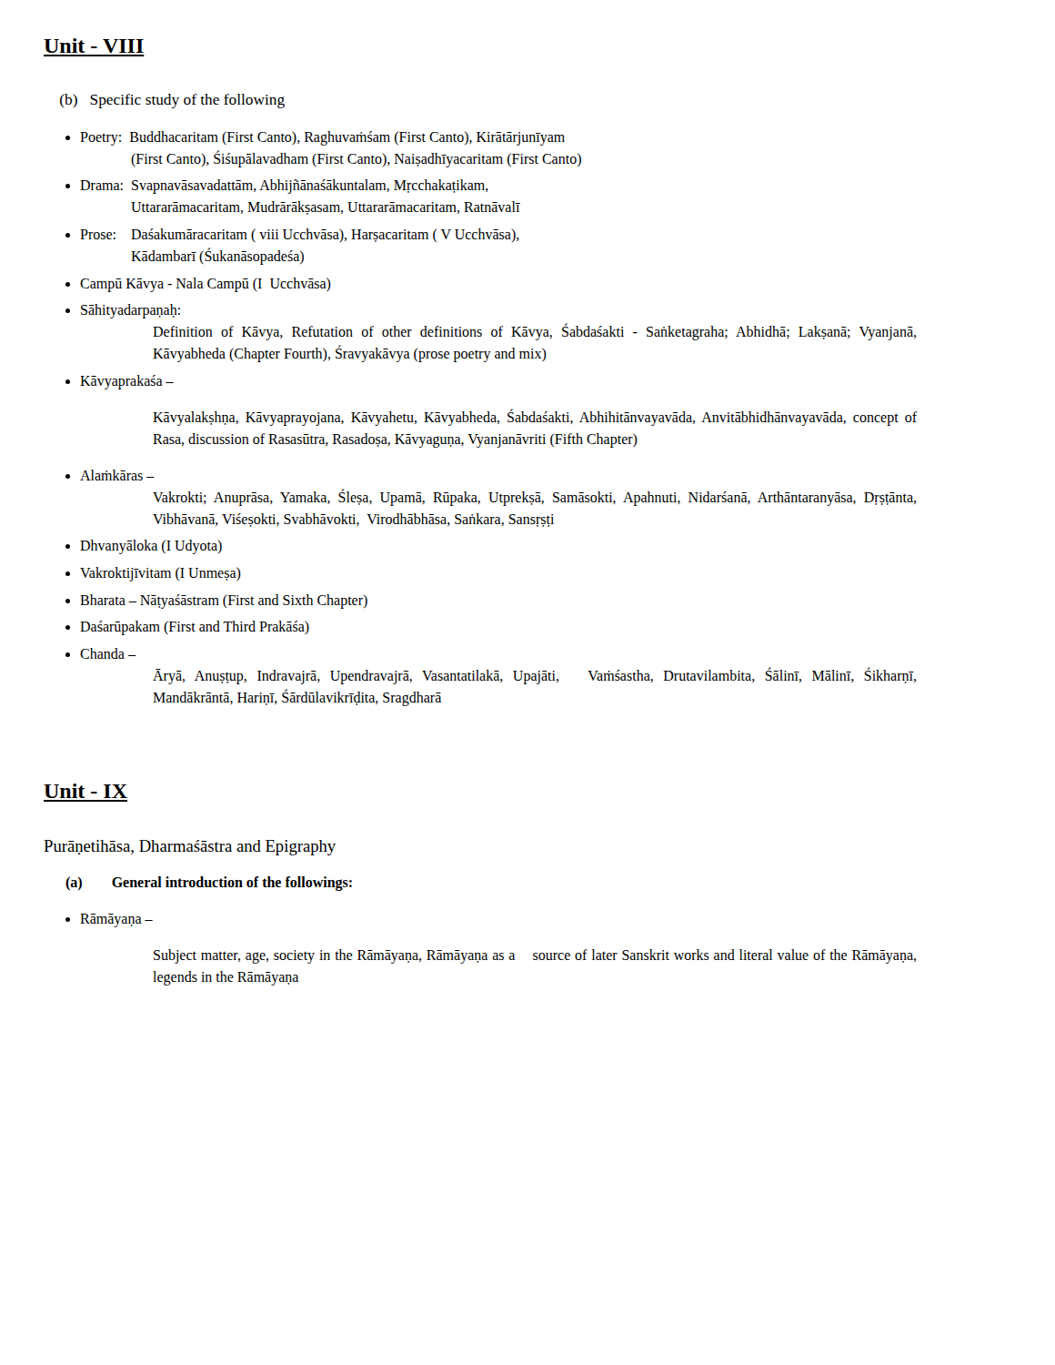Unit - VIII
(b) Specific study of the following
Poetry: Buddhacaritam (First Canto), Raghuvaṁśam (First Canto), Kirātārjunīyam
(First Canto), Śiśupālavadham (First Canto), Naiṣadhīyacaritam (First Canto)
Drama: Svapnavāsavadattām, Abhijñānaśākuntalam, Mṛcchakaṭikam,
Uttararāmacaritam, Mudrārākṣasam, Uttararāmacaritam, Ratnāvalī
Prose: Daśakumāracaritam ( viii Ucchvāsa), Harṣacaritam ( V Ucchvāsa),
Kādambarī (Śukanāsopadeśa)
Campū Kāvya - Nala Campū (I Ucchvāsa)
Sāhityadarpaṇaḥ:
Definition of Kāvya, Refutation of other definitions of Kāvya, Śabdaśakti - Saṅketagraha; Abhidhā; Lakṣanā; Vyanjanā, Kāvyabheda (Chapter Fourth), Śravyakāvya (prose poetry and mix)
Kāvyaprakaśa –
Kāvyalakṣhṇa, Kāvyaprayojana, Kāvyahetu, Kāvyabheda, Śabdaśakti, Abhihitānvayavāda, Anvitābhidhānvayavāda, concept of Rasa, discussion of Rasasūtra, Rasadoṣa, Kāvyaguṇa, Vyanjanāvriti (Fifth Chapter)
Alaṁkāras –
Vakrokti; Anuprāsa, Yamaka, Śleṣa, Upamā, Rūpaka, Utprekṣā, Samāsokti, Apahnuti, Nidarśanā, Arthāntaranyāsa, Dṛṣṭānta, Vibhāvanā, Viśeṣokti, Svabhāvokti, Virodhābhāsa, Saṅkara, Sansṛṣṭi
Dhvanyāloka (I Udyota)
Vakroktijīvitam (I Unmeṣa)
Bharata – Nāṭyaśāstram (First and Sixth Chapter)
Daśarūpakam (First and Third Prakāśa)
Chanda –
Āryā, Anuṣṭup, Indravajrā, Upendravajrā, Vasantatilakā, Upajāti, Vaṁśastha, Drutavilambita, Śālinī, Mālinī, Śikharṇī, Mandākrāntā, Hariṇī, Śārdūlavikrīḍita, Sragdharā
Unit - IX
Purāṇetihāsa, Dharmaśāstra and Epigraphy
(a) General introduction of the followings:
Rāmāyaṇa –
Subject matter, age, society in the Rāmāyaṇa, Rāmāyaṇa as a source of later Sanskrit works and literal value of the Rāmāyaṇa, legends in the Rāmāyaṇa